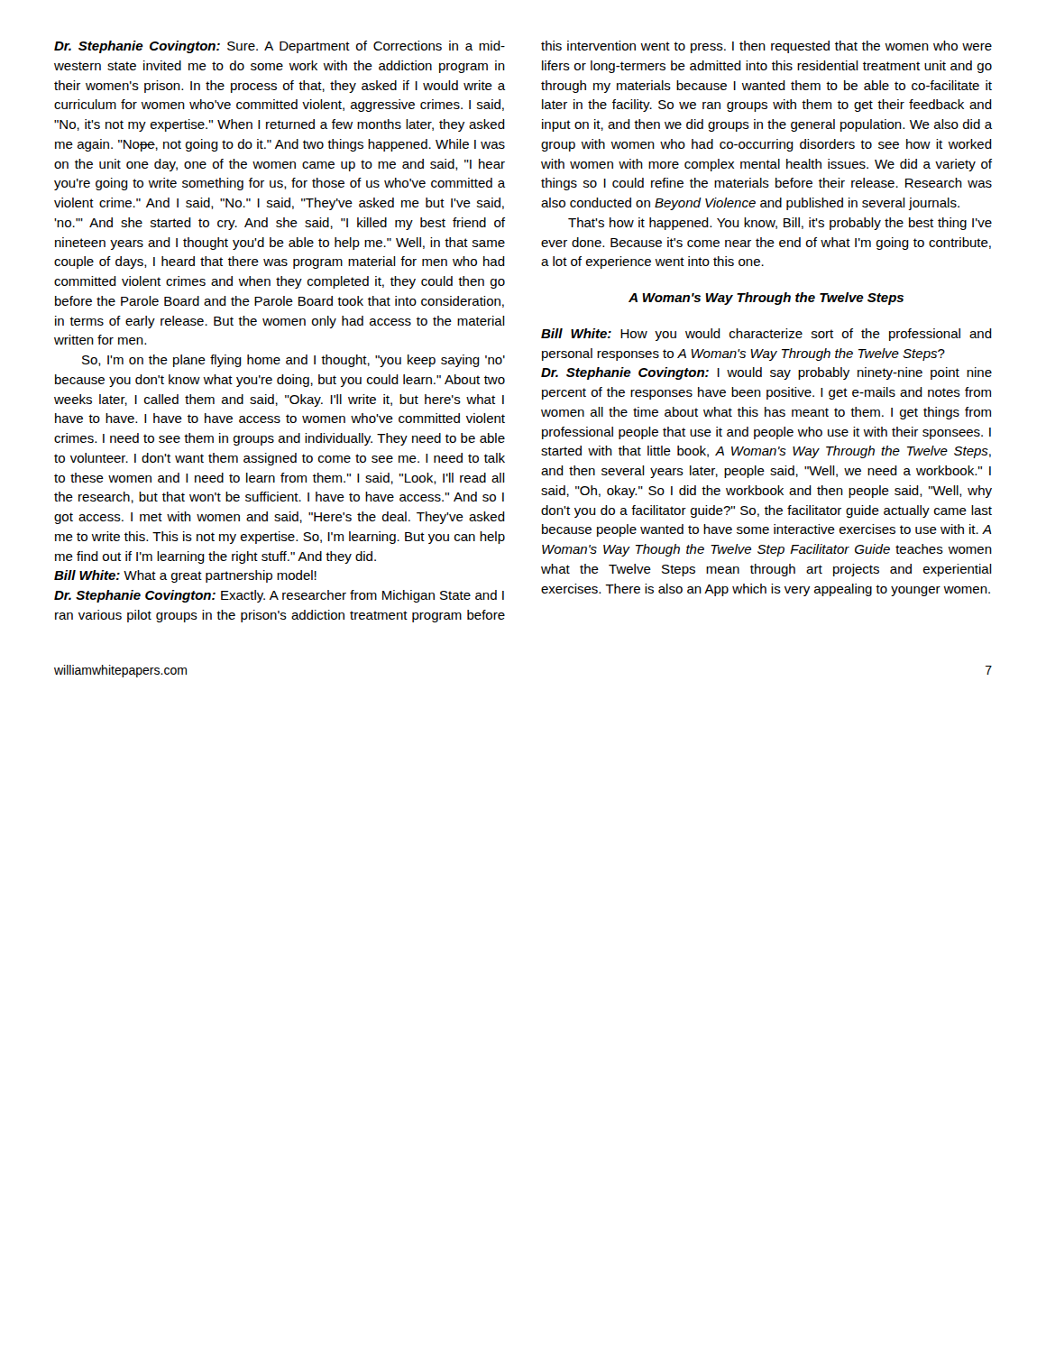Dr. Stephanie Covington: Sure. A Department of Corrections in a mid-western state invited me to do some work with the addiction program in their women's prison. In the process of that, they asked if I would write a curriculum for women who've committed violent, aggressive crimes. I said, "No, it's not my expertise." When I returned a few months later, they asked me again. "Nope, not going to do it." And two things happened. While I was on the unit one day, one of the women came up to me and said, "I hear you're going to write something for us, for those of us who've committed a violent crime." And I said, "No." I said, "They've asked me but I've said, 'no.'" And she started to cry. And she said, "I killed my best friend of nineteen years and I thought you'd be able to help me." Well, in that same couple of days, I heard that there was program material for men who had committed violent crimes and when they completed it, they could then go before the Parole Board and the Parole Board took that into consideration, in terms of early release. But the women only had access to the material written for men.
So, I'm on the plane flying home and I thought, "you keep saying 'no' because you don't know what you're doing, but you could learn." About two weeks later, I called them and said, "Okay. I'll write it, but here's what I have to have. I have to have access to women who've committed violent crimes. I need to see them in groups and individually. They need to be able to volunteer. I don't want them assigned to come to see me. I need to talk to these women and I need to learn from them." I said, "Look, I'll read all the research, but that won't be sufficient. I have to have access." And so I got access. I met with women and said, "Here's the deal. They've asked me to write this. This is not my expertise. So, I'm learning. But you can help me find out if I'm learning the right stuff." And they did.
Bill White: What a great partnership model!
Dr. Stephanie Covington: Exactly. A researcher from Michigan State and I ran various pilot groups in the prison's addiction treatment program before this intervention went to press. I then requested that the women who were lifers or long-termers be admitted into this residential treatment unit and go through my materials because I wanted them to be able to co-facilitate it later in the facility. So we ran groups with them to get their feedback and input on it, and then we did groups in the general population. We also did a group with women who had co-occurring disorders to see how it worked with women with more complex mental health issues. We did a variety of things so I could refine the materials before their release. Research was also conducted on Beyond Violence and published in several journals.
That's how it happened. You know, Bill, it's probably the best thing I've ever done. Because it's come near the end of what I'm going to contribute, a lot of experience went into this one.
A Woman's Way Through the Twelve Steps
Bill White: How you would characterize sort of the professional and personal responses to A Woman's Way Through the Twelve Steps?
Dr. Stephanie Covington: I would say probably ninety-nine point nine percent of the responses have been positive. I get e-mails and notes from women all the time about what this has meant to them. I get things from professional people that use it and people who use it with their sponsees. I started with that little book, A Woman's Way Through the Twelve Steps, and then several years later, people said, "Well, we need a workbook." I said, "Oh, okay." So I did the workbook and then people said, "Well, why don't you do a facilitator guide?" So, the facilitator guide actually came last because people wanted to have some interactive exercises to use with it. A Woman's Way Though the Twelve Step Facilitator Guide teaches women what the Twelve Steps mean through art projects and experiential exercises. There is also an App which is very appealing to younger women.
williamwhitepapers.com 7